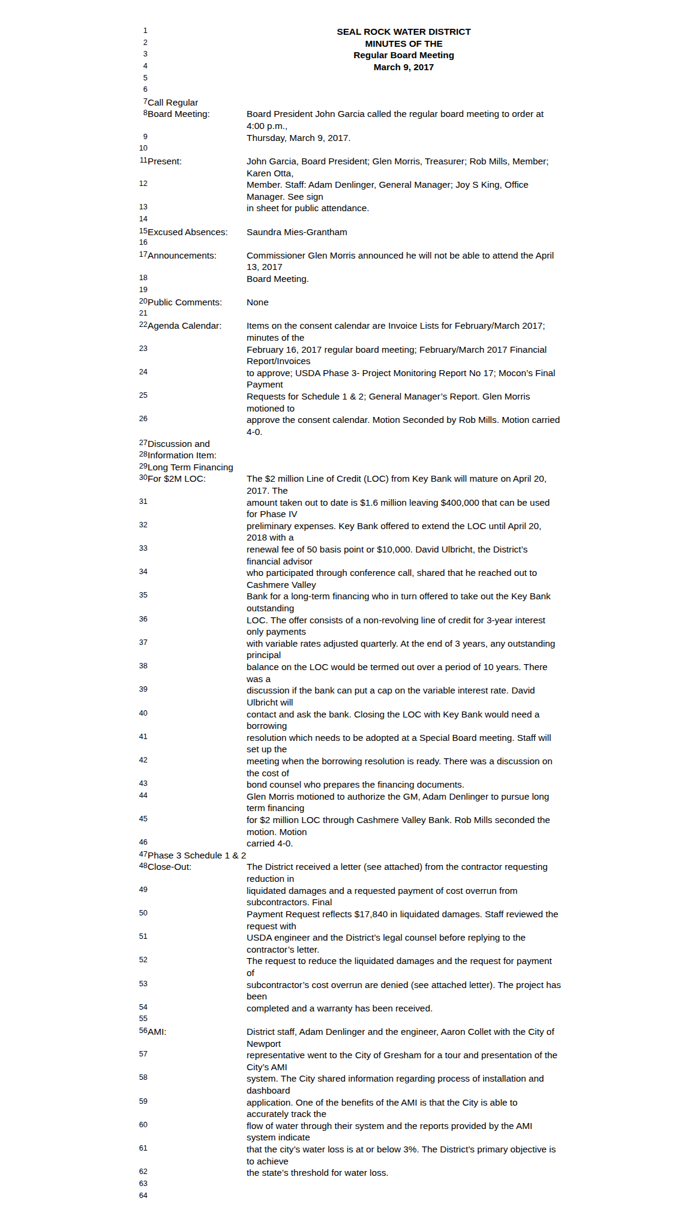| 1 | | SEAL ROCK WATER DISTRICT |
| 2 | | MINUTES OF THE |
| 3 | | Regular Board Meeting |
| 4 | | March 9, 2017 |
| 5 | | |
| 6 | | |
| 7 | Call Regular | |
| 8 | Board Meeting: | Board President John Garcia called the regular board meeting to order at 4:00 p.m., |
| 9 | | Thursday, March 9, 2017. |
| 10 | | |
| 11 | Present: | John Garcia, Board President; Glen Morris, Treasurer; Rob Mills, Member; Karen Otta, |
| 12 | | Member. Staff: Adam Denlinger, General Manager; Joy S King, Office Manager. See sign |
| 13 | | in sheet for public attendance. |
| 14 | | |
| 15 | Excused Absences: | Saundra Mies-Grantham |
| 16 | | |
| 17 | Announcements: | Commissioner Glen Morris announced he will not be able to attend the April 13, 2017 |
| 18 | | Board Meeting. |
| 19 | | |
| 20 | Public Comments: | None |
| 21 | | |
| 22 | Agenda Calendar: | Items on the consent calendar are Invoice Lists for February/March 2017; minutes of the |
| 23 | | February 16, 2017 regular board meeting; February/March 2017 Financial Report/Invoices |
| 24 | | to approve; USDA Phase 3- Project Monitoring Report No 17; Mocon’s Final Payment |
| 25 | | Requests for Schedule 1 & 2; General Manager’s Report. Glen Morris motioned to |
| 26 | | approve the consent calendar. Motion Seconded by Rob Mills. Motion carried 4-0. |
| 27 | Discussion and | |
| 28 | Information Item: | |
| 29 | Long Term Financing | |
| 30 | For $2M LOC: | The $2 million Line of Credit (LOC) from Key Bank will mature on April 20, 2017. The |
| 31 | | amount taken out to date is $1.6 million leaving $400,000 that can be used for Phase IV |
| 32 | | preliminary expenses. Key Bank offered to extend the LOC until April 20, 2018 with a |
| 33 | | renewal fee of 50 basis point or $10,000. David Ulbricht, the District’s financial advisor |
| 34 | | who participated through conference call, shared that he reached out to Cashmere Valley |
| 35 | | Bank for a long-term financing who in turn offered to take out the Key Bank outstanding |
| 36 | | LOC. The offer consists of a non-revolving line of credit for 3-year interest only payments |
| 37 | | with variable rates adjusted quarterly. At the end of 3 years, any outstanding principal |
| 38 | | balance on the LOC would be termed out over a period of 10 years. There was a |
| 39 | | discussion if the bank can put a cap on the variable interest rate. David Ulbricht will |
| 40 | | contact and ask the bank. Closing the LOC with Key Bank would need a borrowing |
| 41 | | resolution which needs to be adopted at a Special Board meeting. Staff will set up the |
| 42 | | meeting when the borrowing resolution is ready. There was a discussion on the cost of |
| 43 | | bond counsel who prepares the financing documents. |
| 44 | | Glen Morris motioned to authorize the GM, Adam Denlinger to pursue long term financing |
| 45 | | for $2 million LOC through Cashmere Valley Bank. Rob Mills seconded the motion. Motion |
| 46 | | carried 4-0. |
| 47 | Phase 3 Schedule 1 & 2 | |
| 48 | Close-Out: | The District received a letter (see attached) from the contractor requesting reduction in |
| 49 | | liquidated damages and a requested payment of cost overrun from subcontractors. Final |
| 50 | | Payment Request reflects $17,840 in liquidated damages. Staff reviewed the request with |
| 51 | | USDA engineer and the District’s legal counsel before replying to the contractor’s letter. |
| 52 | | The request to reduce the liquidated damages and the request for payment of |
| 53 | | subcontractor’s cost overrun are denied (see attached letter). The project has been |
| 54 | | completed and a warranty has been received. |
| 55 | | |
| 56 | AMI: | District staff, Adam Denlinger and the engineer, Aaron Collet with the City of Newport |
| 57 | | representative went to the City of Gresham for a tour and presentation of the City’s AMI |
| 58 | | system. The City shared information regarding process of installation and dashboard |
| 59 | | application. One of the benefits of the AMI is that the City is able to accurately track the |
| 60 | | flow of water through their system and the reports provided by the AMI system indicate |
| 61 | | that the city’s water loss is at or below 3%. The District’s primary objective is to achieve |
| 62 | | the state’s threshold for water loss. |
| 63 | | |
| 64 | | |